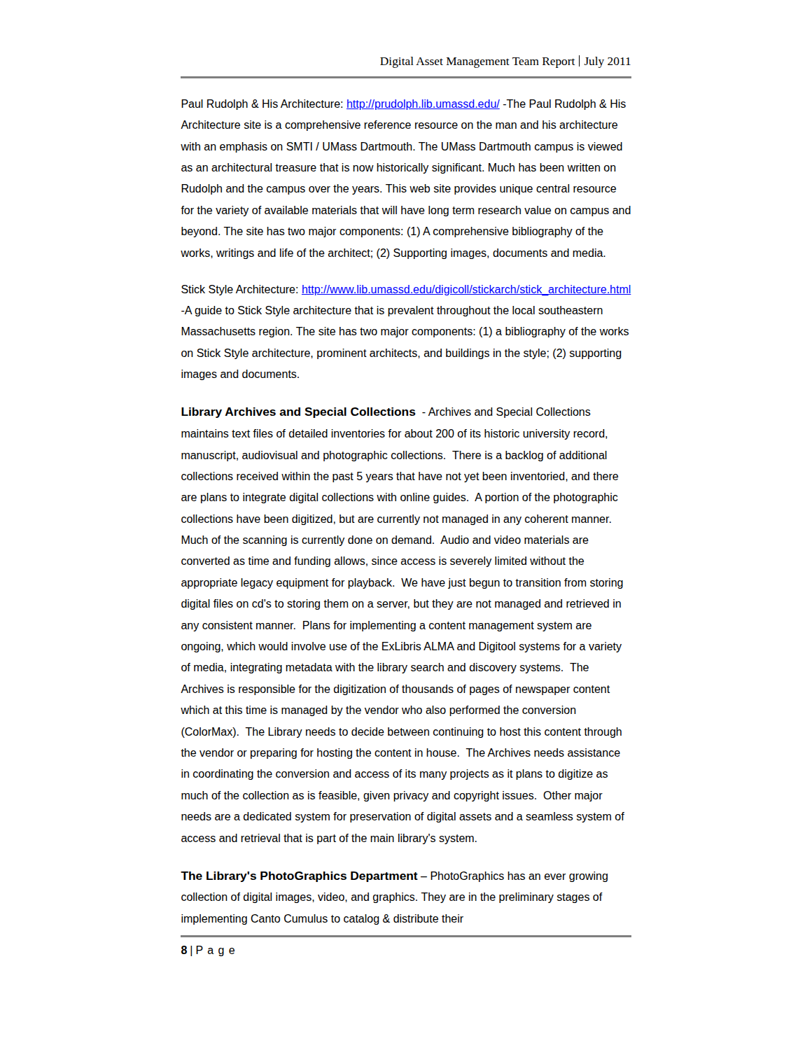Digital Asset Management Team Report July 2011
Paul Rudolph & His Architecture: http://prudolph.lib.umassd.edu/ -The Paul Rudolph & His Architecture site is a comprehensive reference resource on the man and his architecture with an emphasis on SMTI / UMass Dartmouth. The UMass Dartmouth campus is viewed as an architectural treasure that is now historically significant. Much has been written on Rudolph and the campus over the years. This web site provides unique central resource for the variety of available materials that will have long term research value on campus and beyond. The site has two major components: (1) A comprehensive bibliography of the works, writings and life of the architect; (2) Supporting images, documents and media.
Stick Style Architecture: http://www.lib.umassd.edu/digicoll/stickarch/stick_architecture.html -A guide to Stick Style architecture that is prevalent throughout the local southeastern Massachusetts region. The site has two major components: (1) a bibliography of the works on Stick Style architecture, prominent architects, and buildings in the style; (2) supporting images and documents.
Library Archives and Special Collections - Archives and Special Collections maintains text files of detailed inventories for about 200 of its historic university record, manuscript, audiovisual and photographic collections. There is a backlog of additional collections received within the past 5 years that have not yet been inventoried, and there are plans to integrate digital collections with online guides. A portion of the photographic collections have been digitized, but are currently not managed in any coherent manner. Much of the scanning is currently done on demand. Audio and video materials are converted as time and funding allows, since access is severely limited without the appropriate legacy equipment for playback. We have just begun to transition from storing digital files on cd's to storing them on a server, but they are not managed and retrieved in any consistent manner. Plans for implementing a content management system are ongoing, which would involve use of the ExLibris ALMA and Digitool systems for a variety of media, integrating metadata with the library search and discovery systems. The Archives is responsible for the digitization of thousands of pages of newspaper content which at this time is managed by the vendor who also performed the conversion (ColorMax). The Library needs to decide between continuing to host this content through the vendor or preparing for hosting the content in house. The Archives needs assistance in coordinating the conversion and access of its many projects as it plans to digitize as much of the collection as is feasible, given privacy and copyright issues. Other major needs are a dedicated system for preservation of digital assets and a seamless system of access and retrieval that is part of the main library's system.
The Library's PhotoGraphics Department – PhotoGraphics has an ever growing collection of digital images, video, and graphics. They are in the preliminary stages of implementing Canto Cumulus to catalog & distribute their
8|P a g e